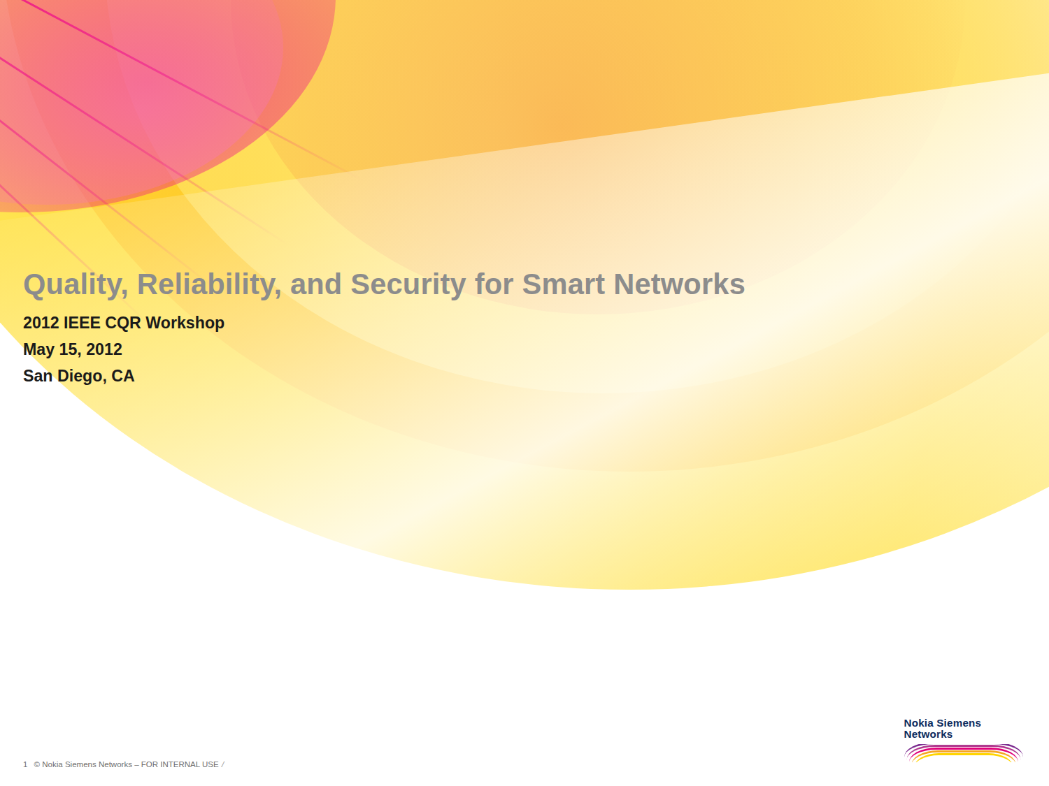Quality, Reliability, and Security for Smart Networks
2012 IEEE CQR Workshop
May 15, 2012
San Diego, CA
1© Nokia Siemens Networks – FOR INTERNAL USE/
Nokia Siemens Networks